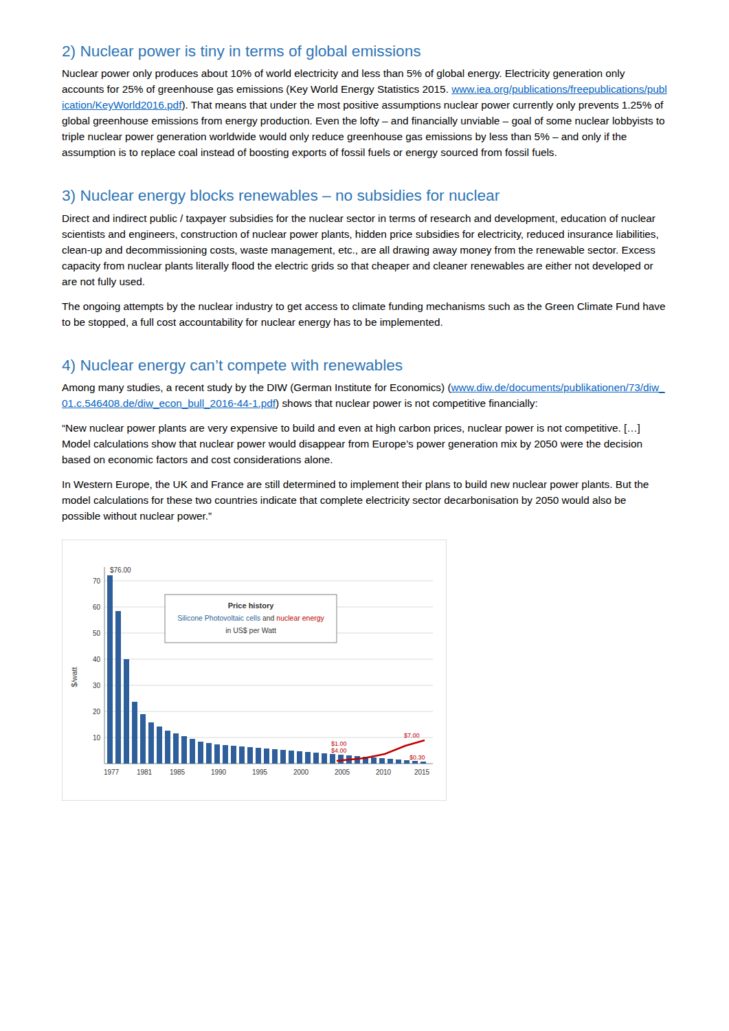2) Nuclear power is tiny in terms of global emissions
Nuclear power only produces about 10% of world electricity and less than 5% of global energy. Electricity generation only accounts for 25% of greenhouse gas emissions (Key World Energy Statistics 2015. www.iea.org/publications/freepublications/publication/KeyWorld2016.pdf). That means that under the most positive assumptions nuclear power currently only prevents 1.25% of global greenhouse emissions from energy production. Even the lofty – and financially unviable – goal of some nuclear lobbyists to triple nuclear power generation worldwide would only reduce greenhouse gas emissions by less than 5% – and only if the assumption is to replace coal instead of boosting exports of fossil fuels or energy sourced from fossil fuels.
3) Nuclear energy blocks renewables – no subsidies for nuclear
Direct and indirect public / taxpayer subsidies for the nuclear sector in terms of research and development, education of nuclear scientists and engineers, construction of nuclear power plants, hidden price subsidies for electricity, reduced insurance liabilities, clean-up and decommissioning costs, waste management, etc., are all drawing away money from the renewable sector. Excess capacity from nuclear plants literally flood the electric grids so that cheaper and cleaner renewables are either not developed or are not fully used.
The ongoing attempts by the nuclear industry to get access to climate funding mechanisms such as the Green Climate Fund have to be stopped, a full cost accountability for nuclear energy has to be implemented.
4) Nuclear energy can’t compete with renewables
Among many studies, a recent study by the DIW (German Institute for Economics) (www.diw.de/documents/publikationen/73/diw_01.c.546408.de/diw_econ_bull_2016-44-1.pdf) shows that nuclear power is not competitive financially:
“New nuclear power plants are very expensive to build and even at high carbon prices, nuclear power is not competitive. […] Model calculations show that nuclear power would disappear from Europe’s power generation mix by 2050 were the decision based on economic factors and cost considerations alone.
In Western Europe, the UK and France are still determined to implement their plans to build new nuclear power plants. But the model calculations for these two countries indicate that complete electricity sector decarbonisation by 2050 would also be possible without nuclear power.”
$/watt 70 60 50 40 30 20 10 $76.00 $1.00 $4.00 $7.00 $0.30 Price history Silicone Photovoltaic cells and nuclear energy in US$ per Watt 1977 1981 1985 1990 1995 2000 2005 2010 2015